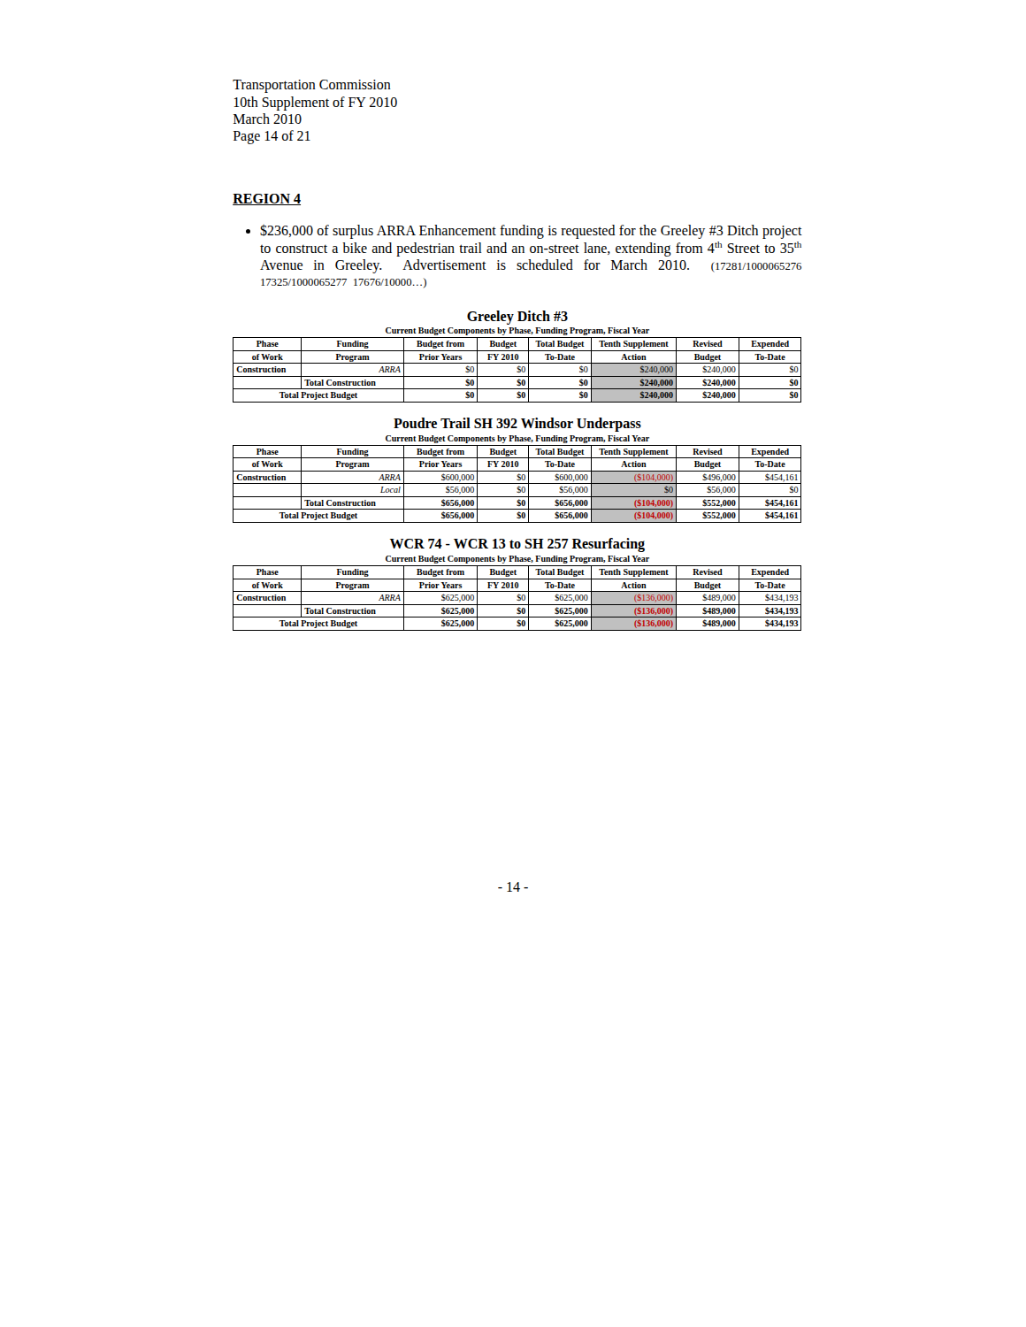Transportation Commission
10th Supplement of FY 2010
March 2010
Page 14 of 21
REGION 4
$236,000 of surplus ARRA Enhancement funding is requested for the Greeley #3 Ditch project to construct a bike and pedestrian trail and an on-street lane, extending from 4th Street to 35th Avenue in Greeley. Advertisement is scheduled for March 2010. (17281/1000065276 17325/1000065277 17676/10000…)
Greeley Ditch #3
Current Budget Components by Phase, Funding Program, Fiscal Year
| Phase | Funding | Budget from | Budget | Total Budget | Tenth Supplement | Revised | Expended |
| of Work | Program | Prior Years | FY 2010 | To-Date | Action | Budget | To-Date |
| Construction | ARRA | $0 | $0 | $0 | $240,000 | $240,000 | $0 |
| | Total Construction | $0 | $0 | $0 | $240,000 | $240,000 | $0 |
| Total Project Budget | $0 | $0 | $0 | $240,000 | $240,000 | $0 |
Poudre Trail SH 392 Windsor Underpass
Current Budget Components by Phase, Funding Program, Fiscal Year
| Phase | Funding | Budget from | Budget | Total Budget | Tenth Supplement | Revised | Expended |
| of Work | Program | Prior Years | FY 2010 | To-Date | Action | Budget | To-Date |
| Construction | ARRA | $600,000 | $0 | $600,000 | ($104,000) | $496,000 | $454,161 |
| | Local | $56,000 | $0 | $56,000 | $0 | $56,000 | $0 |
| | Total Construction | $656,000 | $0 | $656,000 | ($104,000) | $552,000 | $454,161 |
| Total Project Budget | $656,000 | $0 | $656,000 | ($104,000) | $552,000 | $454,161 |
WCR 74 - WCR 13 to SH 257 Resurfacing
Current Budget Components by Phase, Funding Program, Fiscal Year
| Phase | Funding | Budget from | Budget | Total Budget | Tenth Supplement | Revised | Expended |
| of Work | Program | Prior Years | FY 2010 | To-Date | Action | Budget | To-Date |
| Construction | ARRA | $625,000 | $0 | $625,000 | ($136,000) | $489,000 | $434,193 |
| | Total Construction | $625,000 | $0 | $625,000 | ($136,000) | $489,000 | $434,193 |
| Total Project Budget | $625,000 | $0 | $625,000 | ($136,000) | $489,000 | $434,193 |
- 14 -